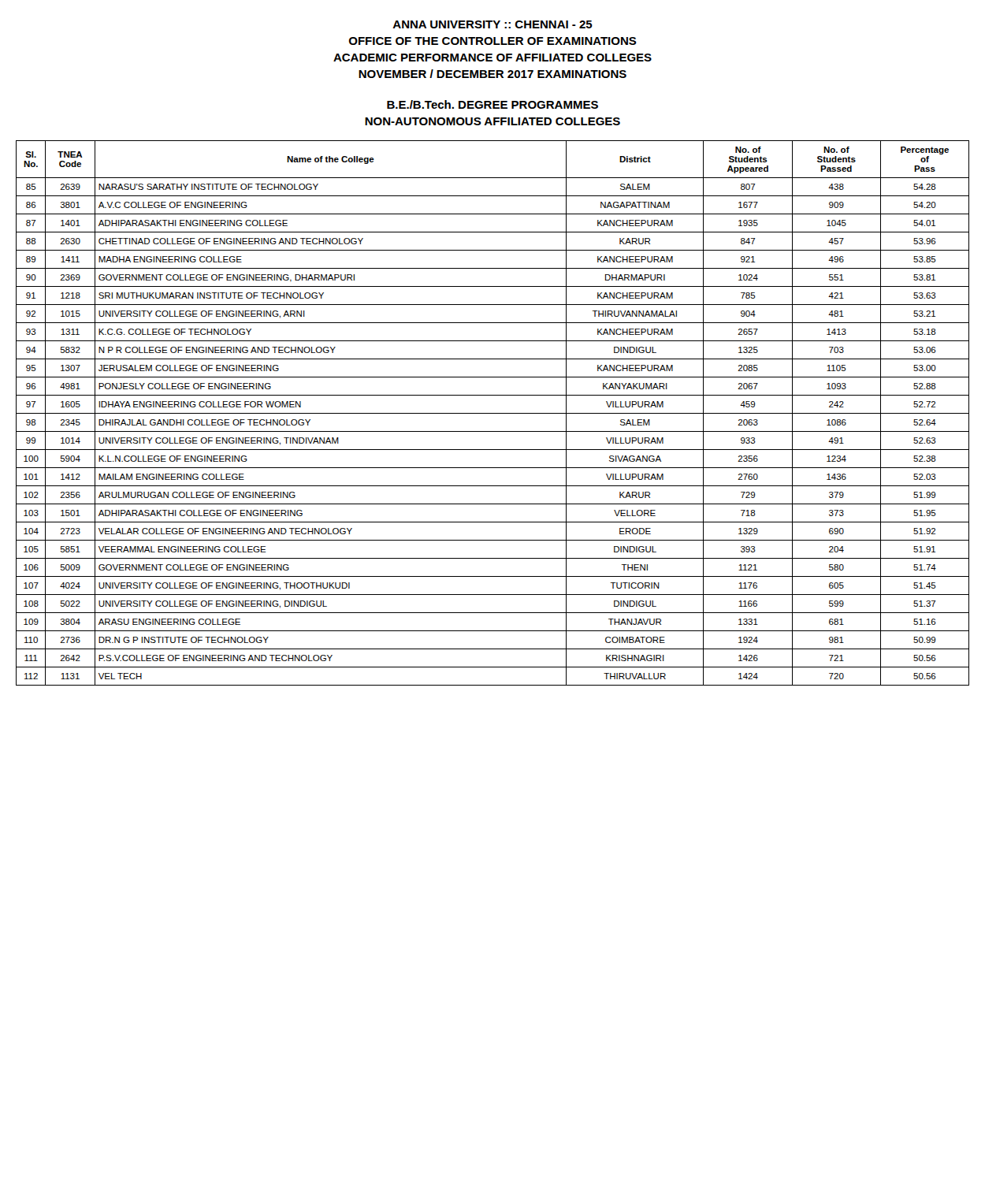ANNA UNIVERSITY :: CHENNAI - 25
OFFICE OF THE CONTROLLER OF EXAMINATIONS
ACADEMIC PERFORMANCE OF AFFILIATED COLLEGES
NOVEMBER / DECEMBER 2017 EXAMINATIONS
B.E./B.Tech. DEGREE PROGRAMMES
NON-AUTONOMOUS AFFILIATED COLLEGES
| Sl. No. | TNEA Code | Name of the College | District | No. of Students Appeared | No. of Students Passed | Percentage of Pass |
| --- | --- | --- | --- | --- | --- | --- |
| 85 | 2639 | NARASU'S SARATHY INSTITUTE OF TECHNOLOGY | SALEM | 807 | 438 | 54.28 |
| 86 | 3801 | A.V.C COLLEGE OF ENGINEERING | NAGAPATTINAM | 1677 | 909 | 54.20 |
| 87 | 1401 | ADHIPARASAKTHI ENGINEERING COLLEGE | KANCHEEPURAM | 1935 | 1045 | 54.01 |
| 88 | 2630 | CHETTINAD COLLEGE OF ENGINEERING AND TECHNOLOGY | KARUR | 847 | 457 | 53.96 |
| 89 | 1411 | MADHA ENGINEERING COLLEGE | KANCHEEPURAM | 921 | 496 | 53.85 |
| 90 | 2369 | GOVERNMENT COLLEGE OF ENGINEERING, DHARMAPURI | DHARMAPURI | 1024 | 551 | 53.81 |
| 91 | 1218 | SRI MUTHUKUMARAN INSTITUTE OF TECHNOLOGY | KANCHEEPURAM | 785 | 421 | 53.63 |
| 92 | 1015 | UNIVERSITY COLLEGE OF ENGINEERING, ARNI | THIRUVANNAMALAI | 904 | 481 | 53.21 |
| 93 | 1311 | K.C.G. COLLEGE OF TECHNOLOGY | KANCHEEPURAM | 2657 | 1413 | 53.18 |
| 94 | 5832 | N P R COLLEGE OF ENGINEERING AND TECHNOLOGY | DINDIGUL | 1325 | 703 | 53.06 |
| 95 | 1307 | JERUSALEM COLLEGE OF ENGINEERING | KANCHEEPURAM | 2085 | 1105 | 53.00 |
| 96 | 4981 | PONJESLY COLLEGE OF ENGINEERING | KANYAKUMARI | 2067 | 1093 | 52.88 |
| 97 | 1605 | IDHAYA ENGINEERING COLLEGE FOR WOMEN | VILLUPURAM | 459 | 242 | 52.72 |
| 98 | 2345 | DHIRAJLAL GANDHI COLLEGE OF TECHNOLOGY | SALEM | 2063 | 1086 | 52.64 |
| 99 | 1014 | UNIVERSITY COLLEGE OF ENGINEERING, TINDIVANAM | VILLUPURAM | 933 | 491 | 52.63 |
| 100 | 5904 | K.L.N.COLLEGE OF ENGINEERING | SIVAGANGA | 2356 | 1234 | 52.38 |
| 101 | 1412 | MAILAM ENGINEERING COLLEGE | VILLUPURAM | 2760 | 1436 | 52.03 |
| 102 | 2356 | ARULMURUGAN COLLEGE OF ENGINEERING | KARUR | 729 | 379 | 51.99 |
| 103 | 1501 | ADHIPARASAKTHI COLLEGE OF ENGINEERING | VELLORE | 718 | 373 | 51.95 |
| 104 | 2723 | VELALAR COLLEGE OF ENGINEERING AND TECHNOLOGY | ERODE | 1329 | 690 | 51.92 |
| 105 | 5851 | VEERAMMAL ENGINEERING COLLEGE | DINDIGUL | 393 | 204 | 51.91 |
| 106 | 5009 | GOVERNMENT COLLEGE OF ENGINEERING | THENI | 1121 | 580 | 51.74 |
| 107 | 4024 | UNIVERSITY COLLEGE OF ENGINEERING, THOOTHUKUDI | TUTICORIN | 1176 | 605 | 51.45 |
| 108 | 5022 | UNIVERSITY COLLEGE OF ENGINEERING, DINDIGUL | DINDIGUL | 1166 | 599 | 51.37 |
| 109 | 3804 | ARASU ENGINEERING COLLEGE | THANJAVUR | 1331 | 681 | 51.16 |
| 110 | 2736 | DR.N G P INSTITUTE OF TECHNOLOGY | COIMBATORE | 1924 | 981 | 50.99 |
| 111 | 2642 | P.S.V.COLLEGE OF ENGINEERING AND TECHNOLOGY | KRISHNAGIRI | 1426 | 721 | 50.56 |
| 112 | 1131 | VEL TECH | THIRUVALLUR | 1424 | 720 | 50.56 |